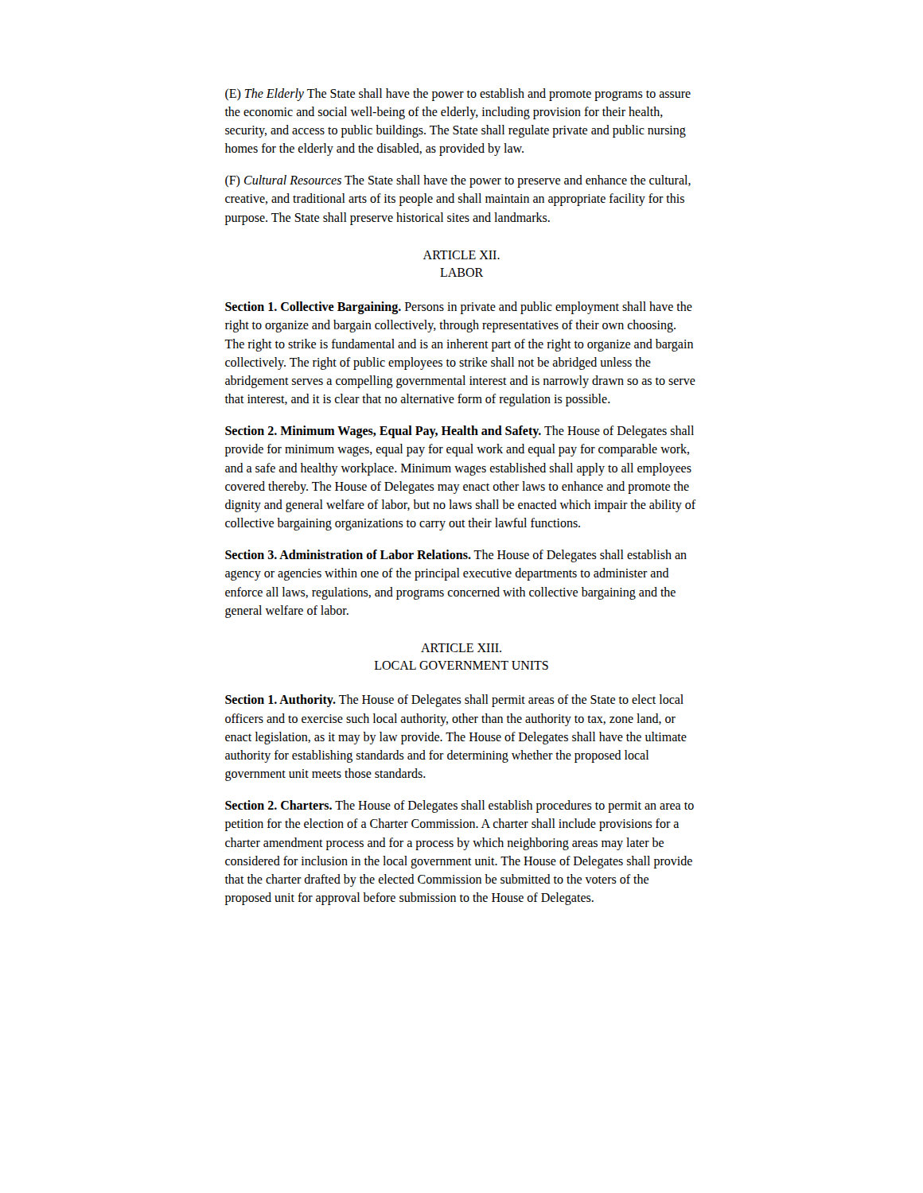(E) The Elderly The State shall have the power to establish and promote programs to assure the economic and social well-being of the elderly, including provision for their health, security, and access to public buildings. The State shall regulate private and public nursing homes for the elderly and the disabled, as provided by law.
(F) Cultural Resources The State shall have the power to preserve and enhance the cultural, creative, and traditional arts of its people and shall maintain an appropriate facility for this purpose. The State shall preserve historical sites and landmarks.
ARTICLE XII. LABOR
Section 1. Collective Bargaining. Persons in private and public employment shall have the right to organize and bargain collectively, through representatives of their own choosing. The right to strike is fundamental and is an inherent part of the right to organize and bargain collectively. The right of public employees to strike shall not be abridged unless the abridgement serves a compelling governmental interest and is narrowly drawn so as to serve that interest, and it is clear that no alternative form of regulation is possible.
Section 2. Minimum Wages, Equal Pay, Health and Safety. The House of Delegates shall provide for minimum wages, equal pay for equal work and equal pay for comparable work, and a safe and healthy workplace. Minimum wages established shall apply to all employees covered thereby. The House of Delegates may enact other laws to enhance and promote the dignity and general welfare of labor, but no laws shall be enacted which impair the ability of collective bargaining organizations to carry out their lawful functions.
Section 3. Administration of Labor Relations. The House of Delegates shall establish an agency or agencies within one of the principal executive departments to administer and enforce all laws, regulations, and programs concerned with collective bargaining and the general welfare of labor.
ARTICLE XIII. LOCAL GOVERNMENT UNITS
Section 1. Authority. The House of Delegates shall permit areas of the State to elect local officers and to exercise such local authority, other than the authority to tax, zone land, or enact legislation, as it may by law provide. The House of Delegates shall have the ultimate authority for establishing standards and for determining whether the proposed local government unit meets those standards.
Section 2. Charters. The House of Delegates shall establish procedures to permit an area to petition for the election of a Charter Commission. A charter shall include provisions for a charter amendment process and for a process by which neighboring areas may later be considered for inclusion in the local government unit. The House of Delegates shall provide that the charter drafted by the elected Commission be submitted to the voters of the proposed unit for approval before submission to the House of Delegates.